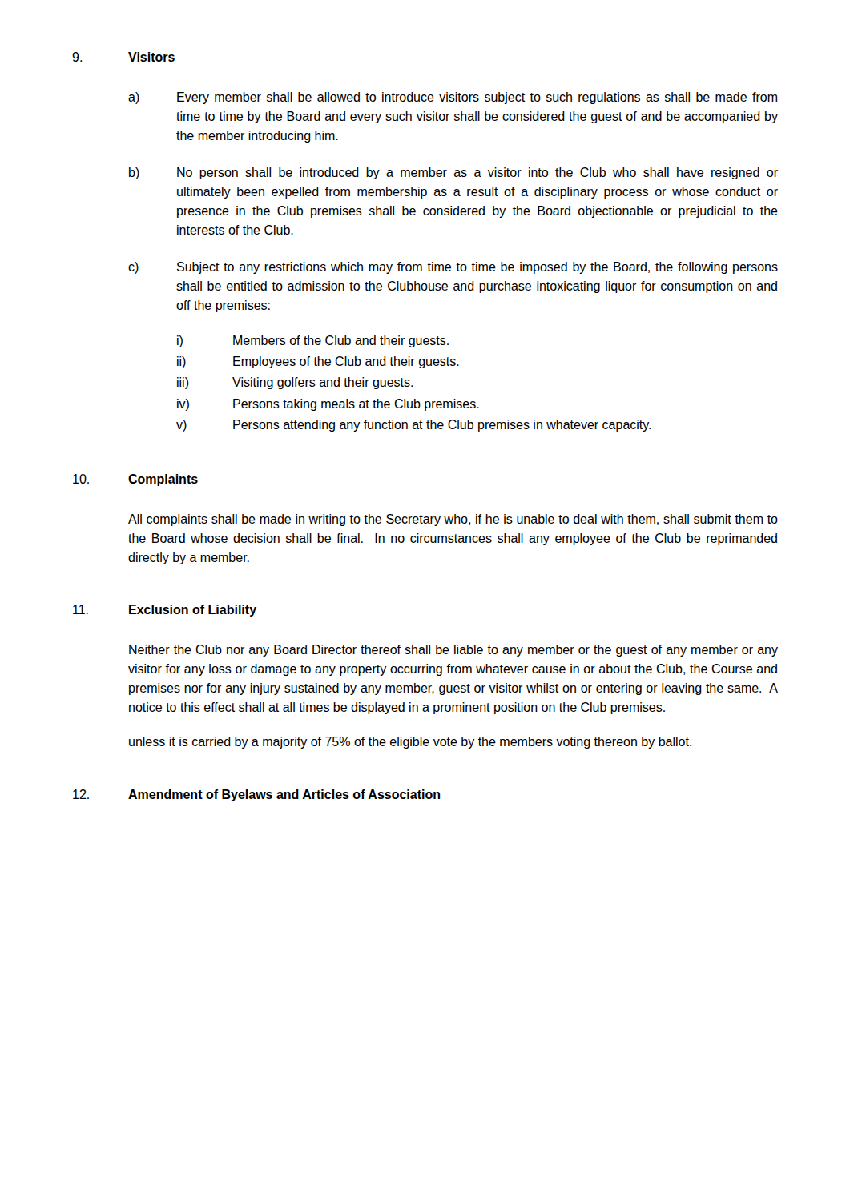9.
Visitors
a)
Every member shall be allowed to introduce visitors subject to such regulations as shall be made from time to time by the Board and every such visitor shall be considered the guest of and be accompanied by the member introducing him.
b)
No person shall be introduced by a member as a visitor into the Club who shall have resigned or ultimately been expelled from membership as a result of a disciplinary process or whose conduct or presence in the Club premises shall be considered by the Board objectionable or prejudicial to the interests of the Club.
c)
Subject to any restrictions which may from time to time be imposed by the Board, the following persons shall be entitled to admission to the Clubhouse and purchase intoxicating liquor for consumption on and off the premises:
i) Members of the Club and their guests.
ii) Employees of the Club and their guests.
iii) Visiting golfers and their guests.
iv) Persons taking meals at the Club premises.
v) Persons attending any function at the Club premises in whatever capacity.
10.
Complaints
All complaints shall be made in writing to the Secretary who, if he is unable to deal with them, shall submit them to the Board whose decision shall be final. In no circumstances shall any employee of the Club be reprimanded directly by a member.
11.
Exclusion of Liability
Neither the Club nor any Board Director thereof shall be liable to any member or the guest of any member or any visitor for any loss or damage to any property occurring from whatever cause in or about the Club, the Course and premises nor for any injury sustained by any member, guest or visitor whilst on or entering or leaving the same. A notice to this effect shall at all times be displayed in a prominent position on the Club premises.
unless it is carried by a majority of 75% of the eligible vote by the members voting thereon by ballot.
12.
Amendment of Byelaws and Articles of Association